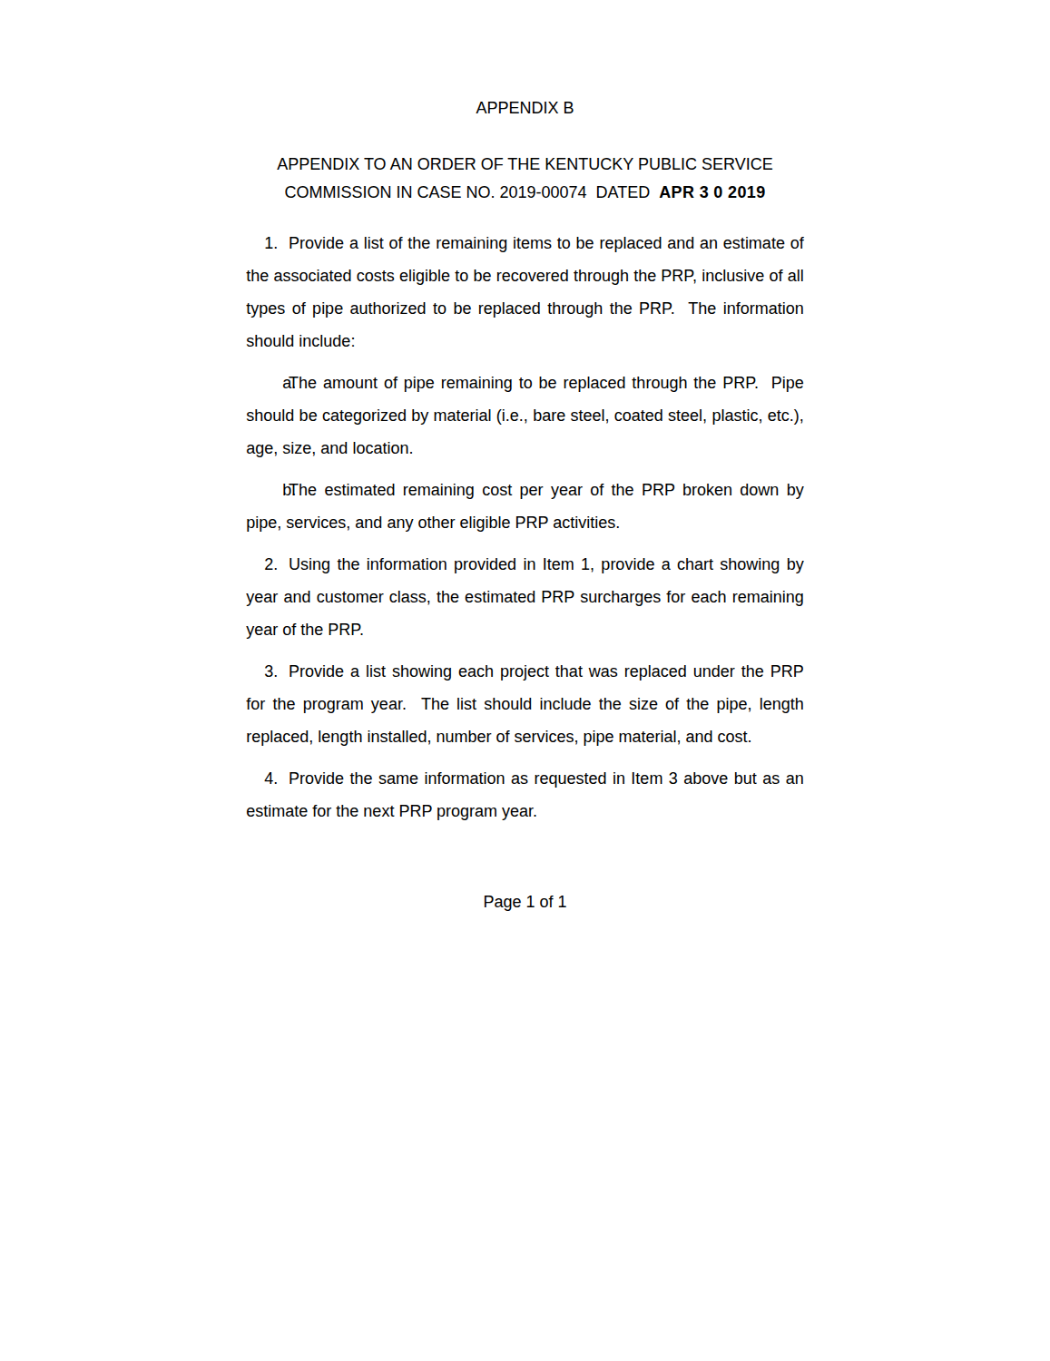APPENDIX B
APPENDIX TO AN ORDER OF THE KENTUCKY PUBLIC SERVICE
COMMISSION IN CASE NO. 2019-00074 DATED APR 3 0 2019
1. Provide a list of the remaining items to be replaced and an estimate of the associated costs eligible to be recovered through the PRP, inclusive of all types of pipe authorized to be replaced through the PRP. The information should include:
a. The amount of pipe remaining to be replaced through the PRP. Pipe should be categorized by material (i.e., bare steel, coated steel, plastic, etc.), age, size, and location.
b. The estimated remaining cost per year of the PRP broken down by pipe, services, and any other eligible PRP activities.
2. Using the information provided in Item 1, provide a chart showing by year and customer class, the estimated PRP surcharges for each remaining year of the PRP.
3. Provide a list showing each project that was replaced under the PRP for the program year. The list should include the size of the pipe, length replaced, length installed, number of services, pipe material, and cost.
4. Provide the same information as requested in Item 3 above but as an estimate for the next PRP program year.
Page 1 of 1